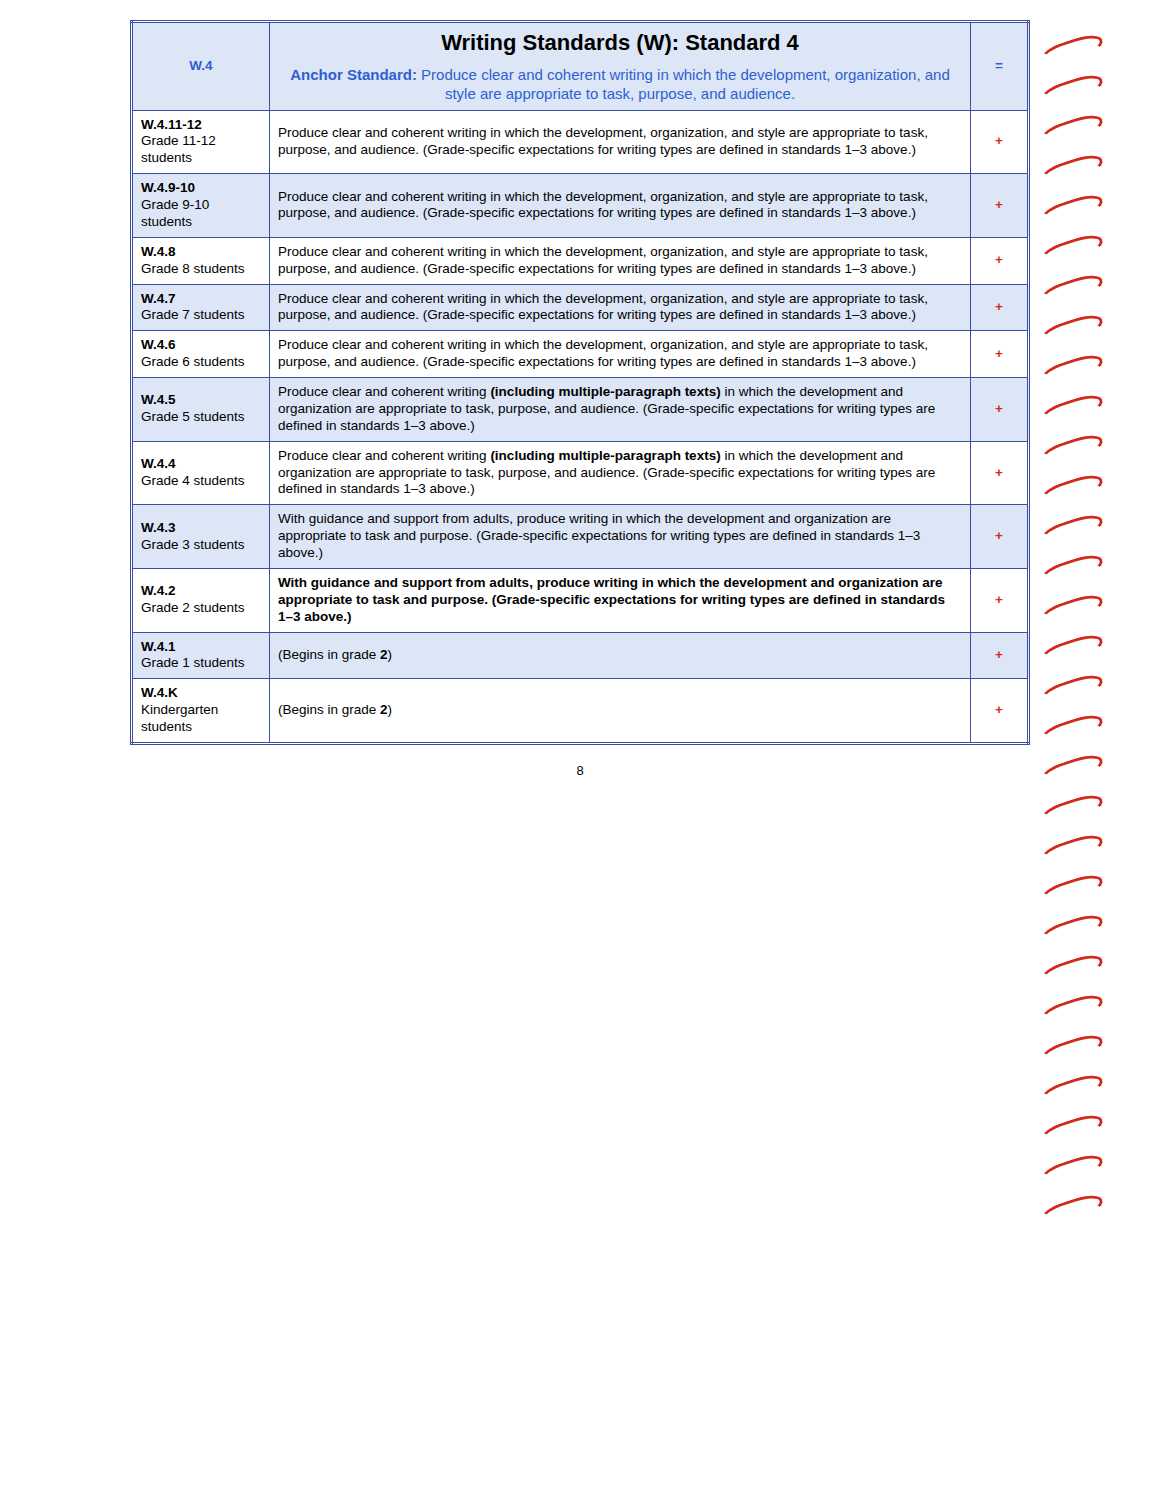| W.4 | Writing Standards (W): Standard 4 Anchor Standard: Produce clear and coherent writing in which the development, organization, and style are appropriate to task, purpose, and audience. | = |
| W.4.11-12 Grade 11-12 students | Produce clear and coherent writing in which the development, organization, and style are appropriate to task, purpose, and audience. (Grade-specific expectations for writing types are defined in standards 1–3 above.) | + |
| W.4.9-10 Grade 9-10 students | Produce clear and coherent writing in which the development, organization, and style are appropriate to task, purpose, and audience. (Grade-specific expectations for writing types are defined in standards 1–3 above.) | + |
| W.4.8 Grade 8 students | Produce clear and coherent writing in which the development, organization, and style are appropriate to task, purpose, and audience. (Grade-specific expectations for writing types are defined in standards 1–3 above.) | + |
| W.4.7 Grade 7 students | Produce clear and coherent writing in which the development, organization, and style are appropriate to task, purpose, and audience. (Grade-specific expectations for writing types are defined in standards 1–3 above.) | + |
| W.4.6 Grade 6 students | Produce clear and coherent writing in which the development, organization, and style are appropriate to task, purpose, and audience. (Grade-specific expectations for writing types are defined in standards 1–3 above.) | + |
| W.4.5 Grade 5 students | Produce clear and coherent writing (including multiple-paragraph texts) in which the development and organization are appropriate to task, purpose, and audience. (Grade-specific expectations for writing types are defined in standards 1–3 above.) | + |
| W.4.4 Grade 4 students | Produce clear and coherent writing (including multiple-paragraph texts) in which the development and organization are appropriate to task, purpose, and audience. (Grade-specific expectations for writing types are defined in standards 1–3 above.) | + |
| W.4.3 Grade 3 students | With guidance and support from adults, produce writing in which the development and organization are appropriate to task and purpose. (Grade-specific expectations for writing types are defined in standards 1–3 above.) | + |
| W.4.2 Grade 2 students | With guidance and support from adults, produce writing in which the development and organization are appropriate to task and purpose. (Grade-specific expectations for writing types are defined in standards 1–3 above.) | + |
| W.4.1 Grade 1 students | (Begins in grade 2 ) | + |
| W.4.K Kindergarten students | (Begins in grade 2 ) | + |
8